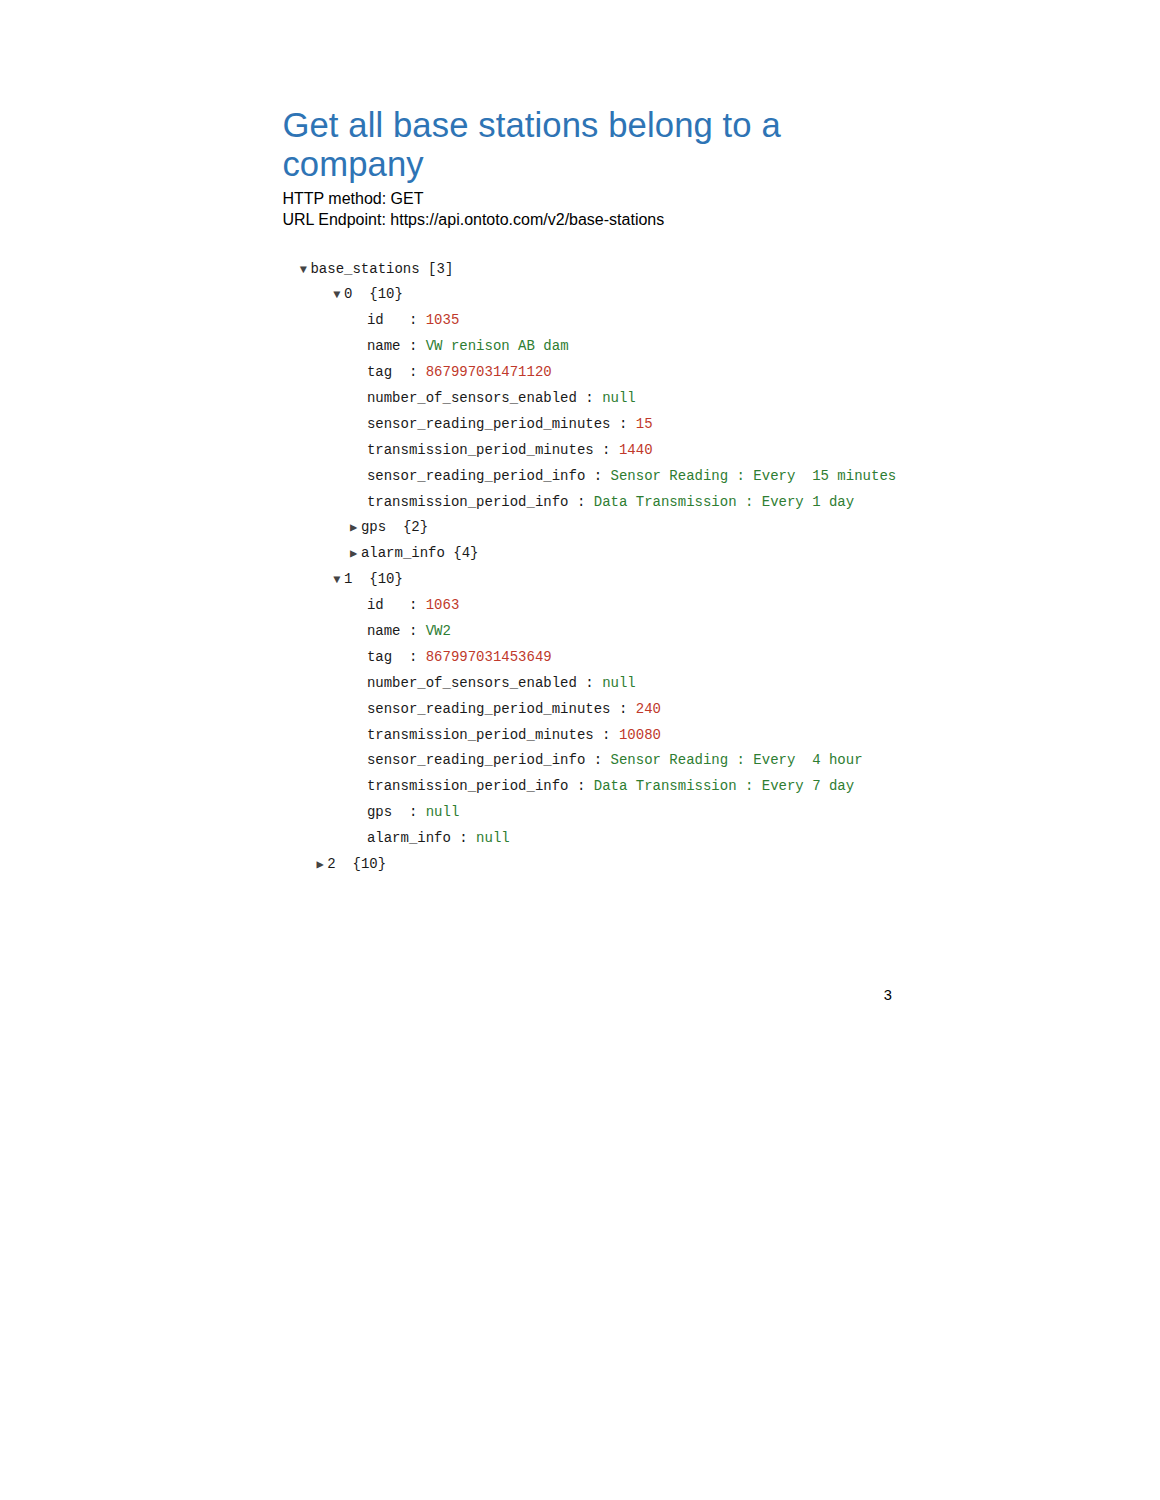Get all base stations belong to a company
HTTP method: GET
URL Endpoint: https://api.ontoto.com/v2/base-stations
▼base_stations [3]
▼0 {10}
id : 1035
name : VW renison AB dam
tag : 867997031471120
number_of_sensors_enabled : null
sensor_reading_period_minutes : 15
transmission_period_minutes : 1440
sensor_reading_period_info : Sensor Reading : Every 15 minutes
transmission_period_info : Data Transmission : Every 1 day
▶gps {2}
▶alarm_info {4}
▼1 {10}
id : 1063
name : VW2
tag : 867997031453649
number_of_sensors_enabled : null
sensor_reading_period_minutes : 240
transmission_period_minutes : 10080
sensor_reading_period_info : Sensor Reading : Every 4 hour
transmission_period_info : Data Transmission : Every 7 day
gps : null
alarm_info : null
▶2 {10}
3